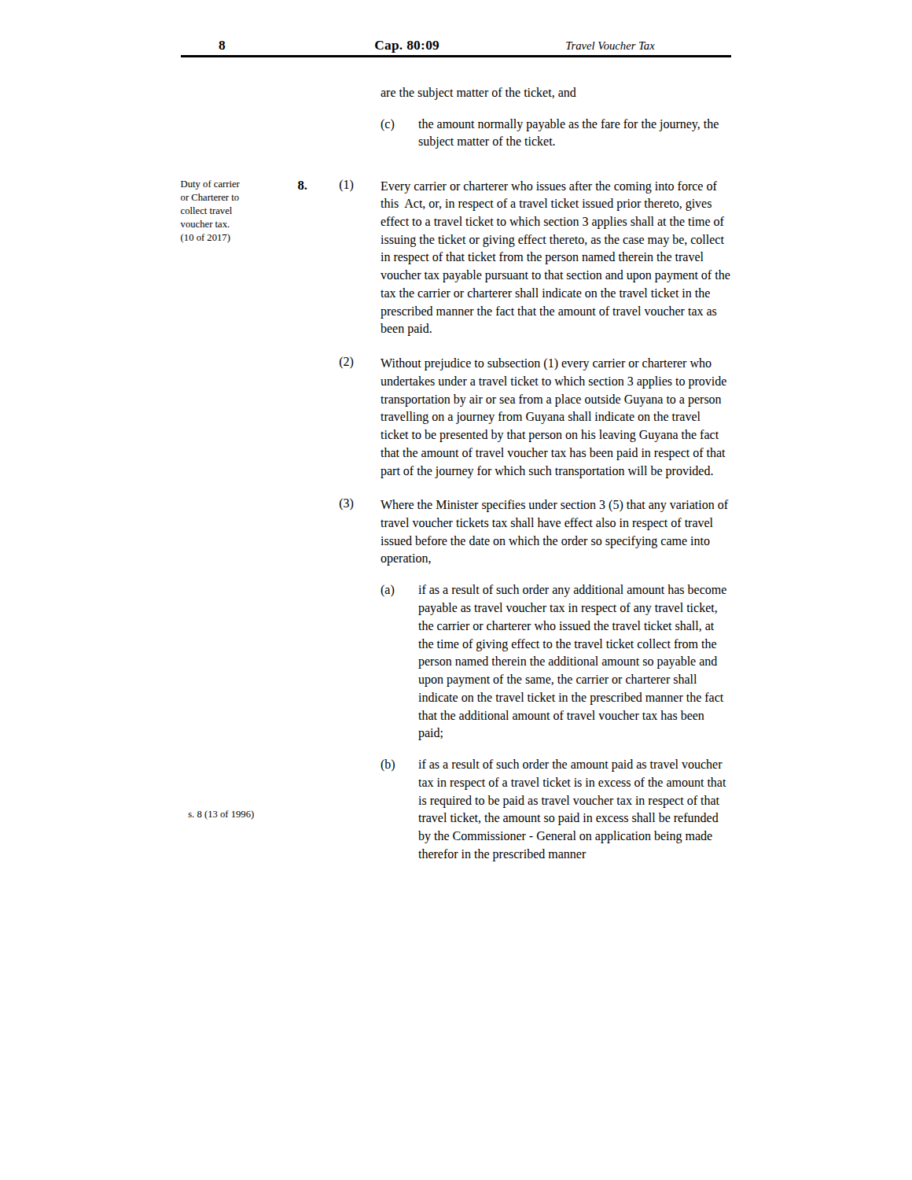8
Cap. 80:09
Travel Voucher Tax
are the subject matter of the ticket, and
(c)
the amount normally payable as the fare for the journey, the subject matter of the ticket.
Duty of carrier
or Charterer to
collect travel
voucher tax.
(10 of 2017)
8.
(1)
Every carrier or charterer who issues after the coming into force of this Act, or, in respect of a travel ticket issued prior thereto, gives effect to a travel ticket to which section 3 applies shall at the time of issuing the ticket or giving effect thereto, as the case may be, collect in respect of that ticket from the person named therein the travel voucher tax payable pursuant to that section and upon payment of the tax the carrier or charterer shall indicate on the travel ticket in the prescribed manner the fact that the amount of travel voucher tax as been paid.
(2)
Without prejudice to subsection (1) every carrier or charterer who undertakes under a travel ticket to which section 3 applies to provide transportation by air or sea from a place outside Guyana to a person travelling on a journey from Guyana shall indicate on the travel ticket to be presented by that person on his leaving Guyana the fact that the amount of travel voucher tax has been paid in respect of that part of the journey for which such transportation will be provided.
(3)
Where the Minister specifies under section 3 (5) that any variation of travel voucher tickets tax shall have effect also in respect of travel issued before the date on which the order so specifying came into operation,
(a)
if as a result of such order any additional amount has become payable as travel voucher tax in respect of any travel ticket, the carrier or charterer who issued the travel ticket shall, at the time of giving effect to the travel ticket collect from the person named therein the additional amount so payable and upon payment of the same, the carrier or charterer shall indicate on the travel ticket in the prescribed manner the fact that the additional amount of travel voucher tax has been paid;
(b)
if as a result of such order the amount paid as travel voucher tax in respect of a travel ticket is in excess of the amount that is required to be paid as travel voucher tax in respect of that travel ticket, the amount so paid in excess shall be refunded by the Commissioner - General on application being made therefor in the prescribed manner
s. 8 (13 of 1996)